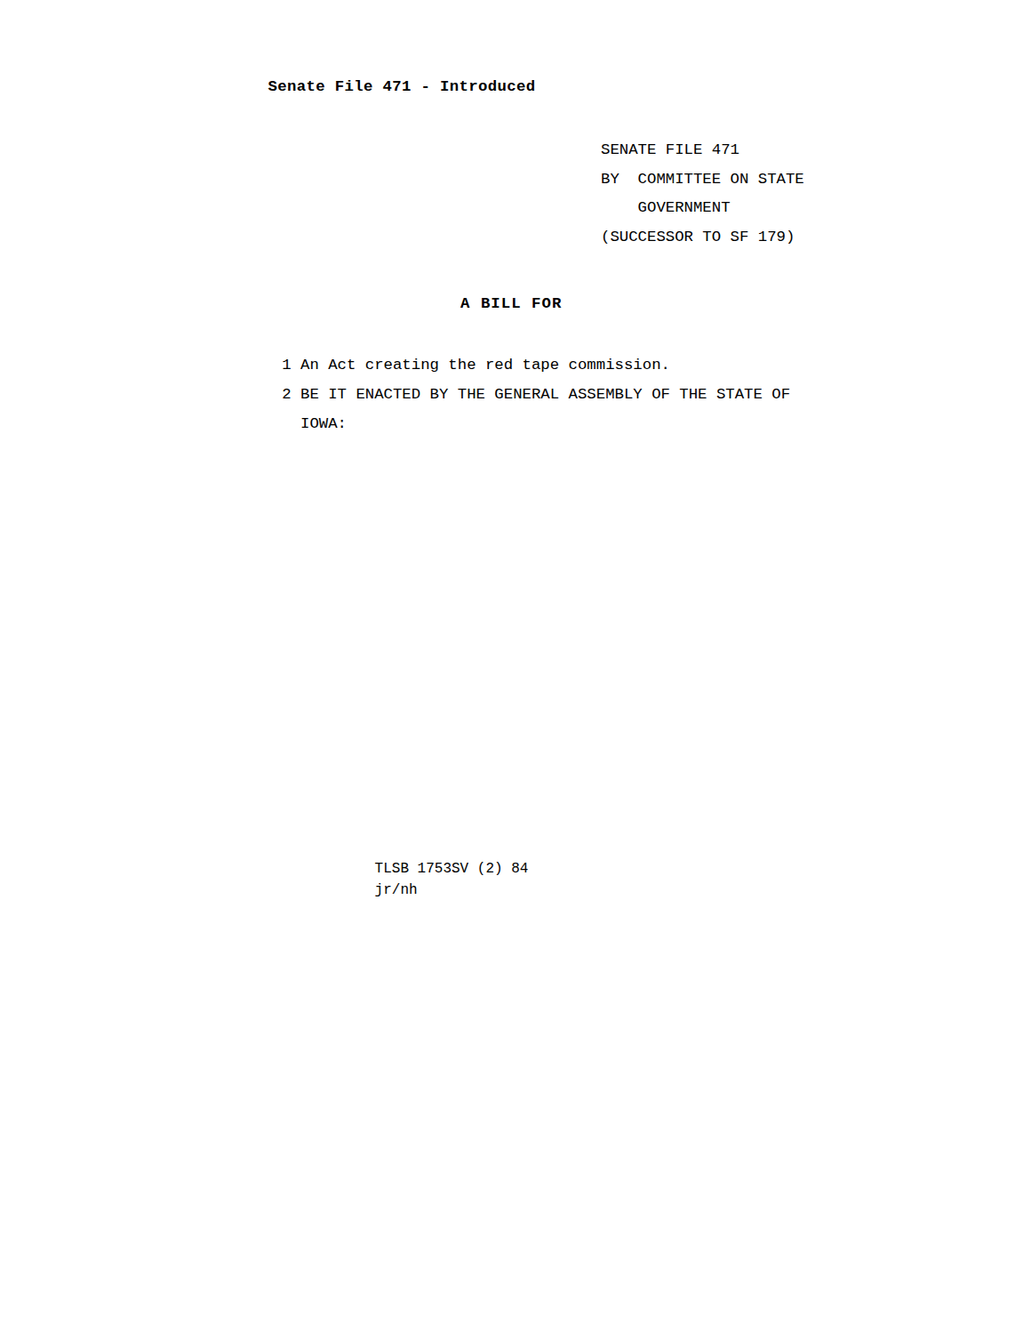Senate File 471 - Introduced
SENATE FILE 471
BY COMMITTEE ON STATE
GOVERNMENT
(SUCCESSOR TO SF 179)
A BILL FOR
An Act creating the red tape commission.
BE IT ENACTED BY THE GENERAL ASSEMBLY OF THE STATE OF IOWA:
TLSB 1753SV (2) 84
jr/nh